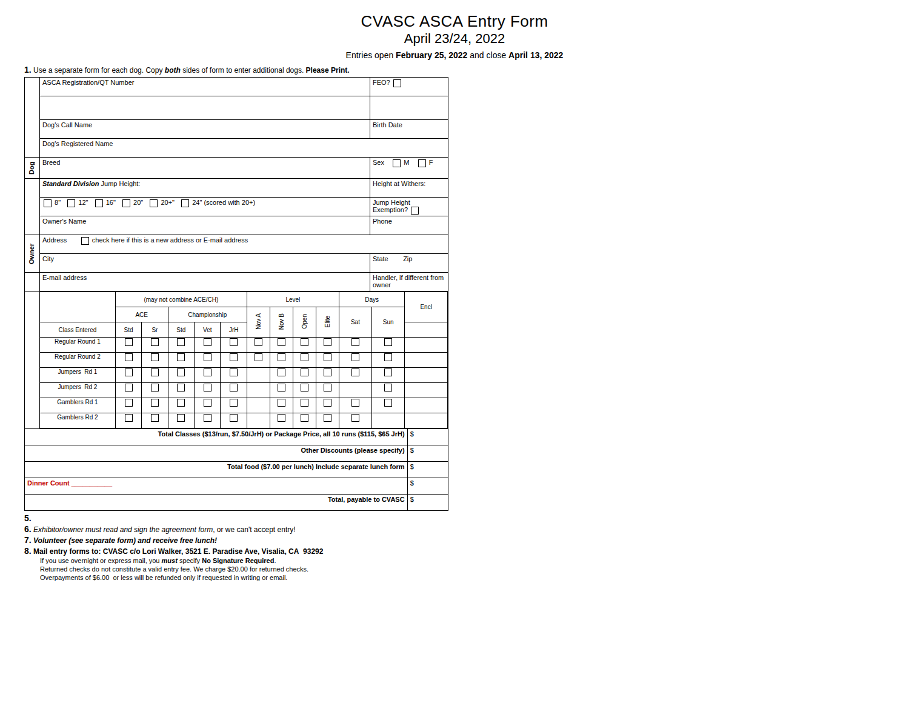CVASC ASCA Entry Form
April 23/24, 2022
Entries open February 25, 2022 and close April 13, 2022
1. Use a separate form for each dog. Copy both sides of form to enter additional dogs. Please Print.
| | ASCA Registration/QT Number | FEO? |
| Dog's Call Name | Birth Date |
| Dog's Registered Name |
| Dog | Breed | Sex M F |
| | Standard Division Jump Height: | Height at Withers: |
| | 8" 12" 16" 20" 20+" 24" (scored with 20+) | Jump Height Exemption? |
| | Owner's Name | Phone |
| Owner | Address check here if this is a new address or E-mail address |
| City | State Zip |
| | E-mail address | Handler, if different from owner |
| | / / (may not combine ACE/CH) / Level / Days / Encl / / --- / --- / --- / --- / --- / / ACE / Championship / Nov A / Nov B / Open / Elite / Sat / Sun / / Class Entered / Std / Sr / Std / Vet / JrH / / / Regular Round 1 / / / / / / / / / / / / / / Regular Round 2 / / / / / / / / / / / / / / Jumpers Rd 1 / / / / / / / / / / / / / / Jumpers Rd 2 / / / / / / / / / / / / / / Gamblers Rd 1 / / / / / / / / / / / / / / Gamblers Rd 2 / / / / / / / / / / / / / |
| Total Classes ($13/run, $7.50/JrH) or Package Price, all 10 runs ($115, $65 JrH) | $ |
| Other Discounts (please specify) | $ |
| Total food ($7.00 per lunch) Include separate lunch form | $ |
| Dinner Count ___________ | $ |
| Total, payable to CVASC | $ |
5.
6. Exhibitor/owner must read and sign the agreement form, or we can't accept entry!
7. Volunteer (see separate form) and receive free lunch!
8. Mail entry forms to: CVASC c/o Lori Walker, 3521 E. Paradise Ave, Visalia, CA 93292
If you use overnight or express mail, you must specify No Signature Required.
Returned checks do not constitute a valid entry fee. We charge $20.00 for returned checks.
Overpayments of $6.00 or less will be refunded only if requested in writing or email.